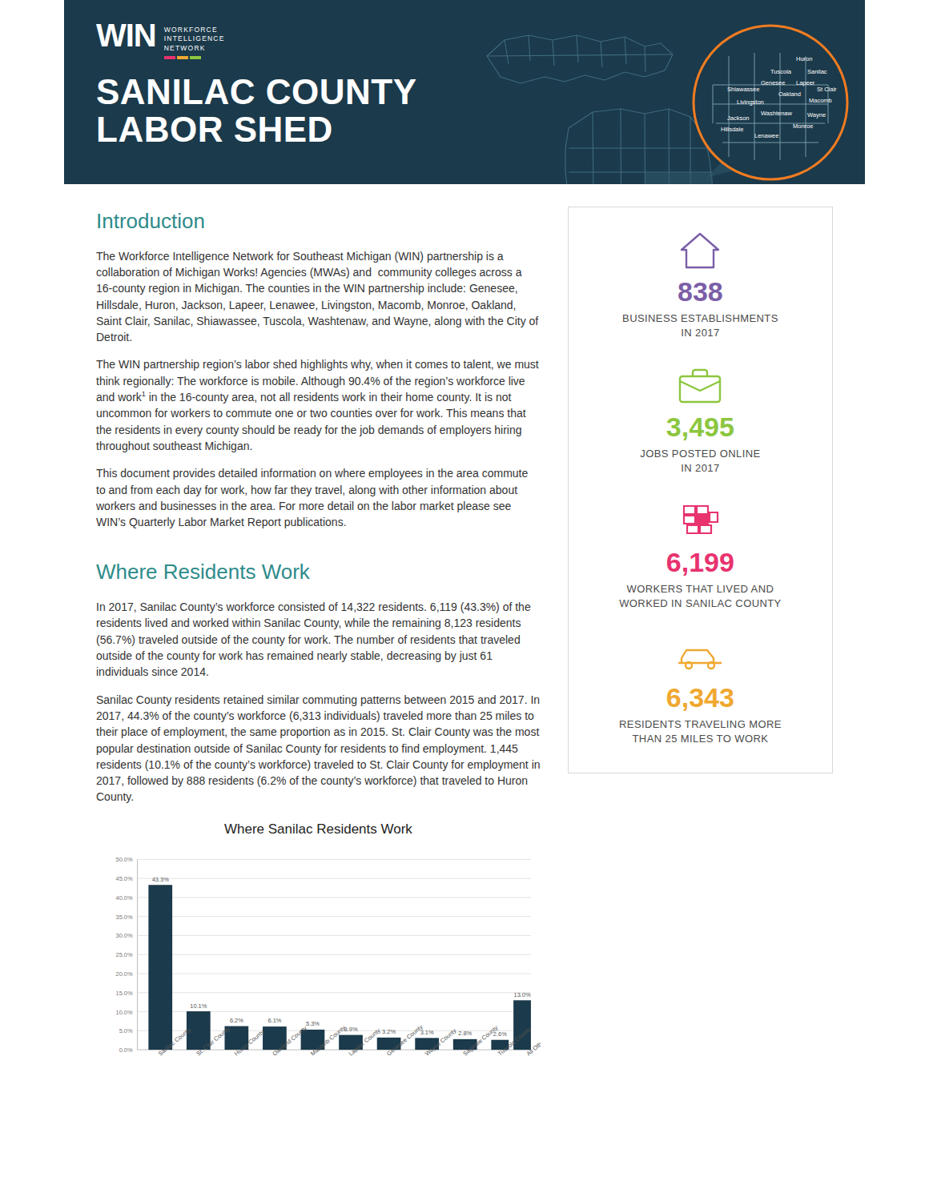WIN
Workforce
Intelligence
Network
SANILAC COUNTY
LABOR SHED
Huron Tuscola Sanilac Lapeer Genesee St Clair Shiawassee Oakland Macomb Livingston Washtenaw Wayne Jackson Monroe Hillsdale Lenawee
Introduction
The Workforce Intelligence Network for Southeast Michigan (WIN) partnership is a collaboration of Michigan Works! Agencies (MWAs) and community colleges across a 16-county region in Michigan. The counties in the WIN partnership include: Genesee, Hillsdale, Huron, Jackson, Lapeer, Lenawee, Livingston, Macomb, Monroe, Oakland, Saint Clair, Sanilac, Shiawassee, Tuscola, Washtenaw, and Wayne, along with the City of Detroit.
The WIN partnership region’s labor shed highlights why, when it comes to talent, we must think regionally: The workforce is mobile. Although 90.4% of the region’s workforce live and work1 in the 16-county area, not all residents work in their home county. It is not uncommon for workers to commute one or two counties over for work. This means that the residents in every county should be ready for the job demands of employers hiring throughout southeast Michigan.
This document provides detailed information on where employees in the area commute to and from each day for work, how far they travel, along with other information about workers and businesses in the area. For more detail on the labor market please see WIN’s Quarterly Labor Market Report publications.
Where Residents Work
In 2017, Sanilac County’s workforce consisted of 14,322 residents. 6,119 (43.3%) of the residents lived and worked within Sanilac County, while the remaining 8,123 residents (56.7%) traveled outside of the county for work. The number of residents that traveled outside of the county for work has remained nearly stable, decreasing by just 61 individuals since 2014.
Sanilac County residents retained similar commuting patterns between 2015 and 2017. In 2017, 44.3% of the county’s workforce (6,313 individuals) traveled more than 25 miles to their place of employment, the same proportion as in 2015. St. Clair County was the most popular destination outside of Sanilac County for residents to find employment. 1,445 residents (10.1% of the county’s workforce) traveled to St. Clair County for employment in 2017, followed by 888 residents (6.2% of the county’s workforce) that traveled to Huron County.
Where Sanilac Residents Work
50.0% 45.0% 40.0% 35.0% 30.0% 25.0% 20.0% 15.0% 10.0% 5.0% 0.0% 43.3% 10.1% 6.2% 6.1% 5.3% 3.9% 3.2% 3.1% 2.8% 2.6% 13.0% Sanilac County St. Clair County Huron County Oakland County Macomb County Lapeer County Genesee County Wayne County Saginaw County Tuscola County All Other Locations
838
Business Establishments
in 2017
3,495
Jobs Posted Online
in 2017
6,199
Workers that lived and
worked in Sanilac County
6,343
Residents traveling more
than 25 miles to work